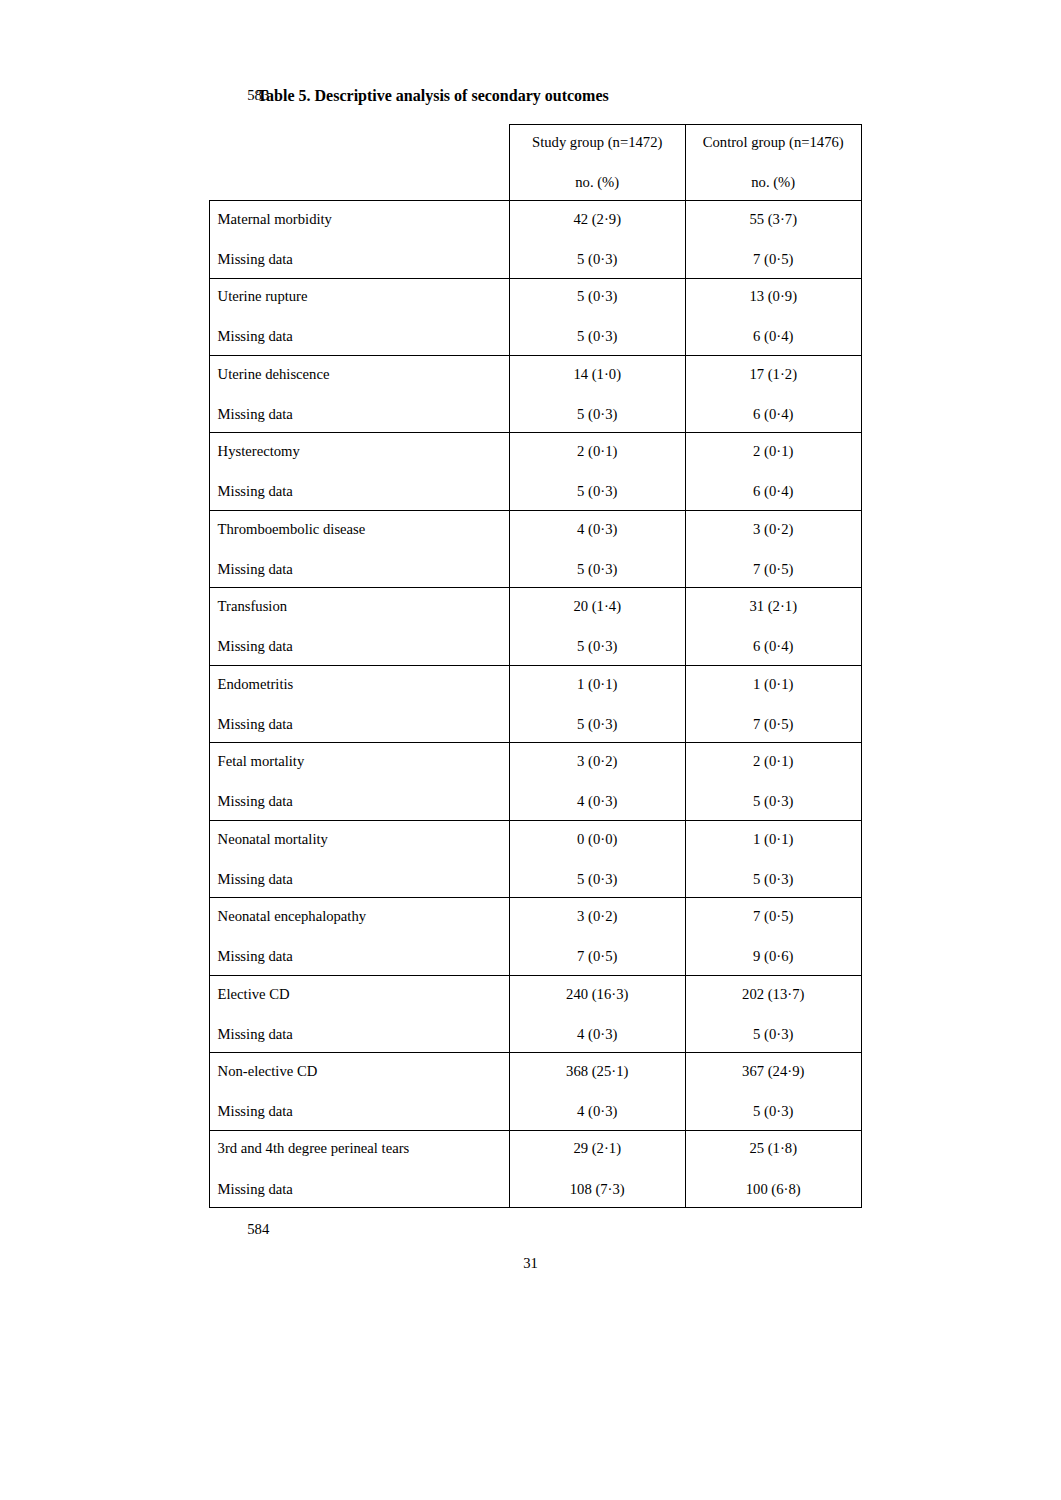583 Table 5. Descriptive analysis of secondary outcomes
| | Study group (n=1472) no. (%) | Control group (n=1476) no. (%) |
| Maternal morbidity Missing data | 42 (2·9) 5 (0·3) | 55 (3·7) 7 (0·5) |
| Uterine rupture Missing data | 5 (0·3) 5 (0·3) | 13 (0·9) 6 (0·4) |
| Uterine dehiscence Missing data | 14 (1·0) 5 (0·3) | 17 (1·2) 6 (0·4) |
| Hysterectomy Missing data | 2 (0·1) 5 (0·3) | 2 (0·1) 6 (0·4) |
| Thromboembolic disease Missing data | 4 (0·3) 5 (0·3) | 3 (0·2) 7 (0·5) |
| Transfusion Missing data | 20 (1·4) 5 (0·3) | 31 (2·1) 6 (0·4) |
| Endometritis Missing data | 1 (0·1) 5 (0·3) | 1 (0·1) 7 (0·5) |
| Fetal mortality Missing data | 3 (0·2) 4 (0·3) | 2 (0·1) 5 (0·3) |
| Neonatal mortality Missing data | 0 (0·0) 5 (0·3) | 1 (0·1) 5 (0·3) |
| Neonatal encephalopathy Missing data | 3 (0·2) 7 (0·5) | 7 (0·5) 9 (0·6) |
| Elective CD Missing data | 240 (16·3) 4 (0·3) | 202 (13·7) 5 (0·3) |
| Non-elective CD Missing data | 368 (25·1) 4 (0·3) | 367 (24·9) 5 (0·3) |
| 3rd and 4th degree perineal tears Missing data | 29 (2·1) 108 (7·3) | 25 (1·8) 100 (6·8) |
584
31